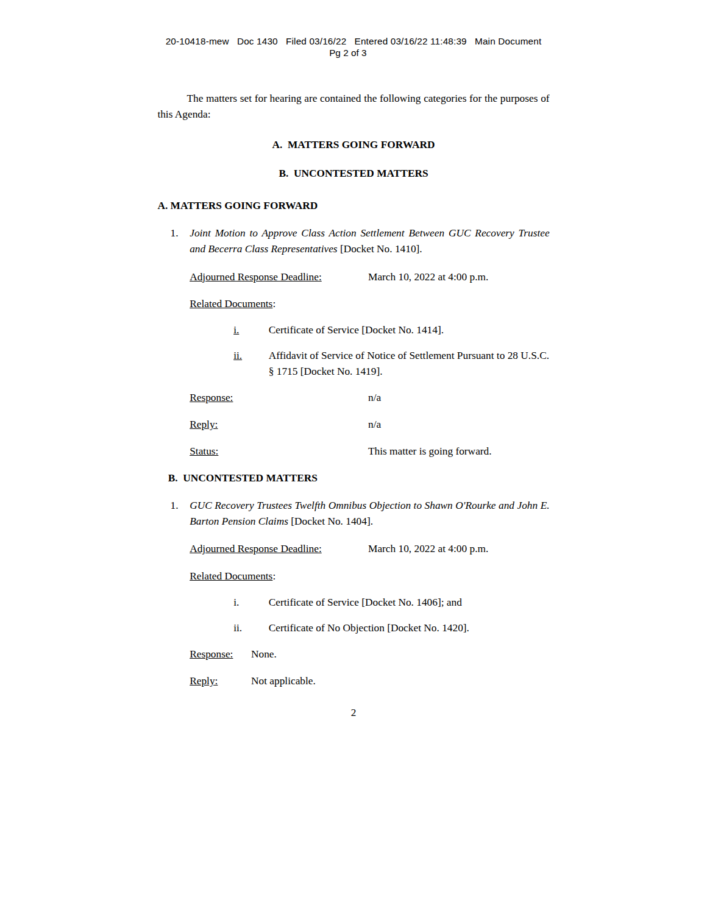20-10418-mew Doc 1430 Filed 03/16/22 Entered 03/16/22 11:48:39 Main Document
Pg 2 of 3
The matters set for hearing are contained the following categories for the purposes of this Agenda:
A. MATTERS GOING FORWARD
B. UNCONTESTED MATTERS
A. MATTERS GOING FORWARD
1.
Joint Motion to Approve Class Action Settlement Between GUC Recovery Trustee and Becerra Class Representatives [Docket No. 1410].
Adjourned Response Deadline: March 10, 2022 at 4:00 p.m.
Related Documents:
i. Certificate of Service [Docket No. 1414].
ii. Affidavit of Service of Notice of Settlement Pursuant to 28 U.S.C. § 1715 [Docket No. 1419].
Response: n/a
Reply: n/a
Status: This matter is going forward.
B. UNCONTESTED MATTERS
1.
GUC Recovery Trustees Twelfth Omnibus Objection to Shawn O'Rourke and John E. Barton Pension Claims [Docket No. 1404].
Adjourned Response Deadline: March 10, 2022 at 4:00 p.m.
Related Documents:
i. Certificate of Service [Docket No. 1406]; and
ii. Certificate of No Objection [Docket No. 1420].
Response: None.
Reply: Not applicable.
2